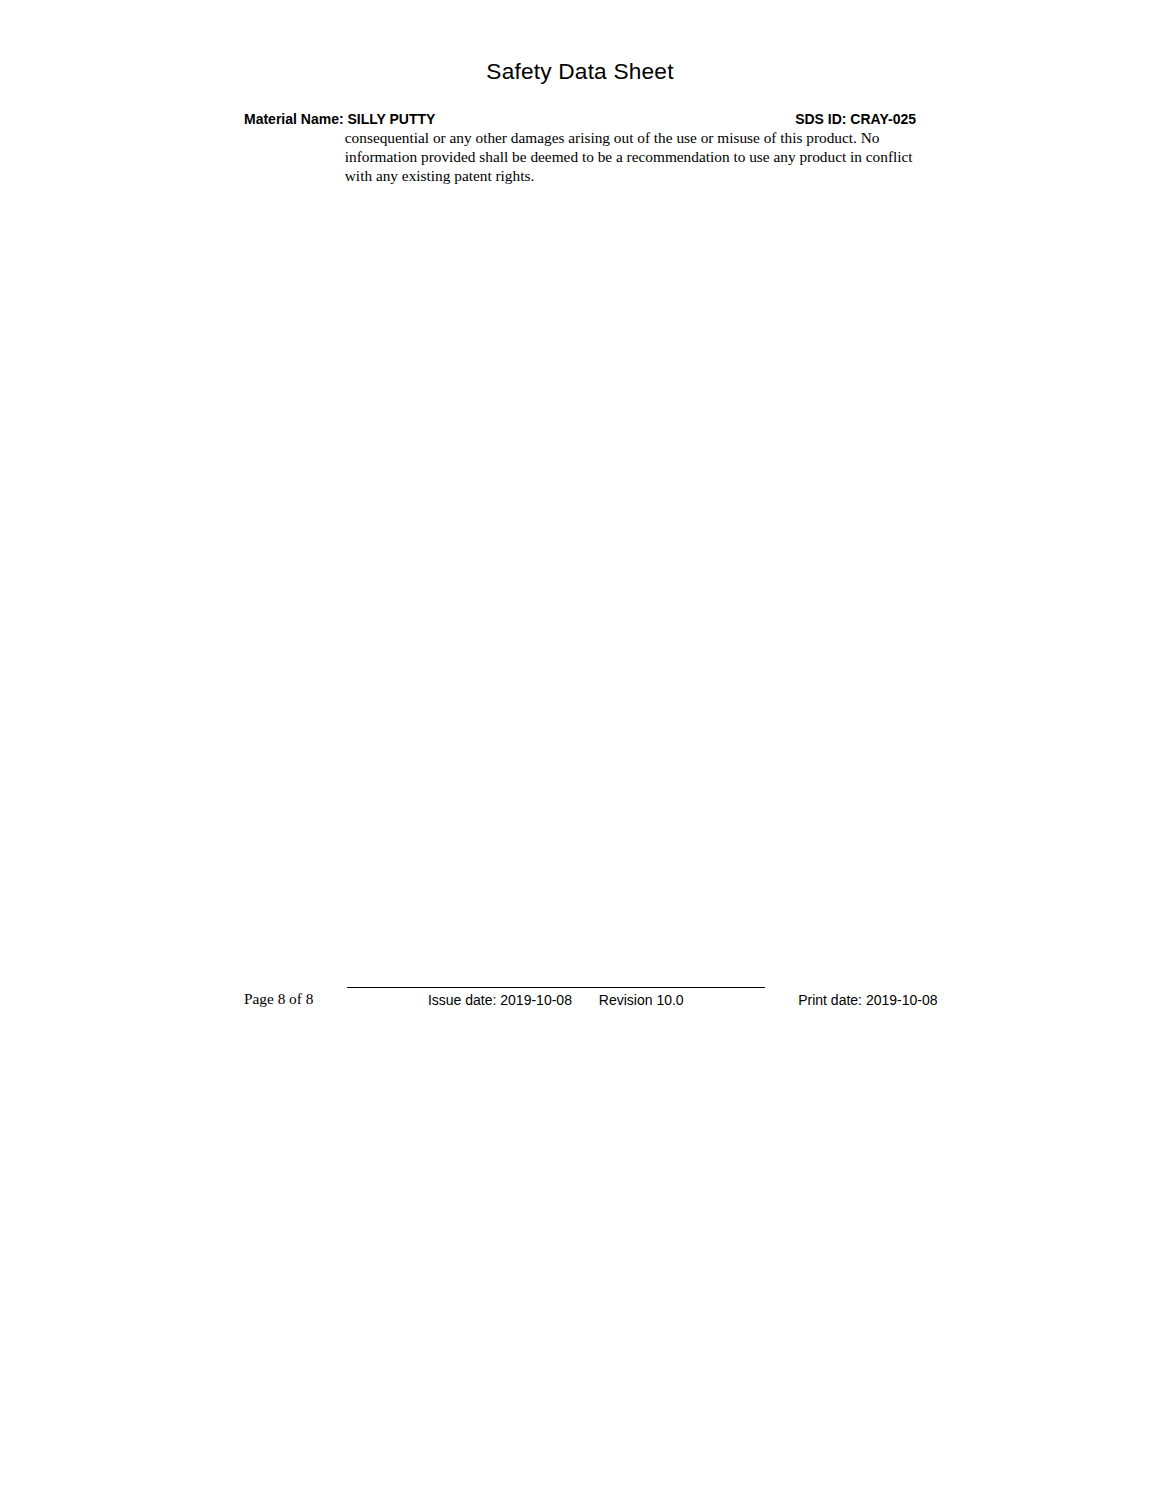Safety Data Sheet
Material Name: SILLY PUTTY SDS ID: CRAY-025
consequential or any other damages arising out of the use or misuse of this product. No information provided shall be deemed to be a recommendation to use any product in conflict with any existing patent rights.
Page 8 of 8
Issue date: 2019-10-08Revision 10.0
Print date: 2019-10-08